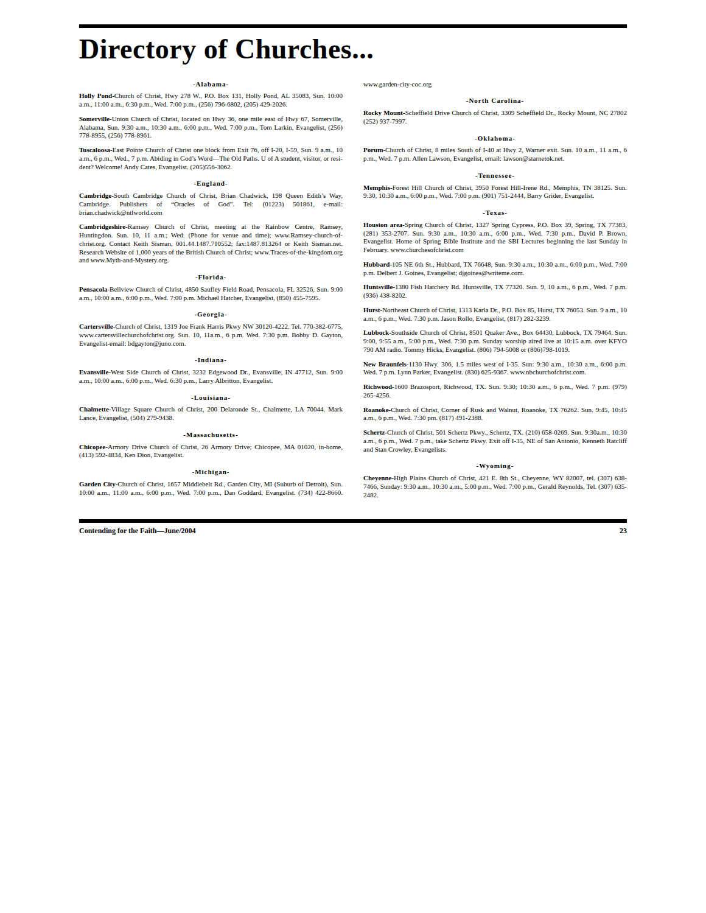Directory of Churches...
-Alabama-
Holly Pond-Church of Christ, Hwy 278 W., P.O. Box 131, Holly Pond, AL 35083, Sun. 10:00 a.m., 11:00 a.m., 6:30 p.m., Wed. 7:00 p.m., (256) 796-6802, (205) 429-2026.
Somerville-Union Church of Christ, located on Hwy 36, one mile east of Hwy 67, Somerville, Alabama, Sun. 9:30 a.m., 10:30 a.m., 6:00 p.m., Wed. 7:00 p.m., Tom Larkin, Evangelist, (256) 778-8955, (256) 778-8961.
Tuscaloosa-East Pointe Church of Christ one block from Exit 76, off I-20, I-59, Sun. 9 a.m., 10 a.m., 6 p.m., Wed., 7 p.m. Abiding in God’s Word—The Old Paths. U of A student, visitor, or resident? Welcome! Andy Cates, Evangelist. (205)556-3062.
-England-
Cambridge-South Cambridge Church of Christ, Brian Chadwick, 198 Queen Edith’s Way, Cambridge. Publishers of “Oracles of God”. Tel: (01223) 501861, e-mail: brian.chadwick@ntlworld.com
Cambridgeshire-Ramsey Church of Christ, meeting at the Rainbow Centre, Ramsey, Huntingdon. Sun. 10, 11 a.m.; Wed. (Phone for venue and time); www.Ramsey-church-of-christ.org. Contact Keith Sisman, 001.44.1487.710552; fax:1487.813264 or Keith Sisman.net. Research Website of 1,000 years of the British Church of Christ; www.Traces-of-the-kingdom.org and www.Myth-and-Mystery.org.
-Florida-
Pensacola-Bellview Church of Christ, 4850 Saufley Field Road, Pensacola, FL 32526, Sun. 9:00 a.m., 10:00 a.m., 6:00 p.m., Wed. 7:00 p.m. Michael Hatcher, Evangelist, (850) 455-7595.
-Georgia-
Cartersville-Church of Christ, 1319 Joe Frank Harris Pkwy NW 30120-4222. Tel. 770-382-6775, www.cartersvillechurchofchrist.org. Sun. 10, 11a.m., 6 p.m. Wed. 7:30 p.m. Bobby D. Gayton, Evangelist-email: bdgayton@juno.com.
-Indiana-
Evansville-West Side Church of Christ, 3232 Edgewood Dr., Evansville, IN 47712, Sun. 9:00 a.m., 10:00 a.m., 6:00 p.m., Wed. 6:30 p.m., Larry Albritton, Evangelist.
-Louisiana-
Chalmette-Village Square Church of Christ, 200 Delaronde St., Chalmette, LA 70044. Mark Lance, Evangelist, (504) 279-9438.
-Massachusetts-
Chicopee-Armory Drive Church of Christ, 26 Armory Drive; Chicopee, MA 01020, in-home, (413) 592-4834, Ken Dion, Evangelist.
-Michigan-
Garden City-Church of Christ, 1657 Middlebelt Rd., Garden City, MI (Suburb of Detroit), Sun. 10:00 a.m., 11:00 a.m., 6:00 p.m., Wed. 7:00 p.m., Dan Goddard, Evangelist. (734) 422-8660. www.garden-city-coc.org
-North Carolina-
Rocky Mount-Scheffield Drive Church of Christ, 3309 Scheffield Dr., Rocky Mount, NC 27802 (252) 937-7997.
-Oklahoma-
Porum-Church of Christ, 8 miles South of I-40 at Hwy 2, Warner exit. Sun. 10 a.m., 11 a.m., 6 p.m., Wed. 7 p.m. Allen Lawson, Evangelist, email: lawson@starnetok.net.
-Tennessee-
Memphis-Forest Hill Church of Christ, 3950 Forest Hill-Irene Rd., Memphis, TN 38125. Sun. 9:30, 10:30 a.m., 6:00 p.m., Wed. 7:00 p.m. (901) 751-2444, Barry Grider, Evangelist.
-Texas-
Houston area-Spring Church of Christ, 1327 Spring Cypress, P.O. Box 39, Spring, TX 77383, (281) 353-2707. Sun. 9:30 a.m., 10:30 a.m., 6:00 p.m., Wed. 7:30 p.m., David P. Brown, Evangelist. Home of Spring Bible Institute and the SBI Lectures beginning the last Sunday in February. www.churchesofchrist.com
Hubbard-105 NE 6th St., Hubbard, TX 76648, Sun. 9:30 a.m., 10:30 a.m., 6:00 p.m., Wed. 7:00 p.m. Delbert J. Goines, Evangelist; djgoines@writeme.com.
Huntsville-1380 Fish Hatchery Rd. Huntsville, TX 77320. Sun. 9, 10 a.m., 6 p.m., Wed. 7 p.m. (936) 438-8202.
Hurst-Northeast Church of Christ, 1313 Karla Dr., P.O. Box 85, Hurst, TX 76053. Sun. 9 a.m., 10 a.m., 6 p.m., Wed. 7:30 p.m. Jason Rollo, Evangelist, (817) 282-3239.
Lubbock-Southside Church of Christ, 8501 Quaker Ave., Box 64430, Lubbock, TX 79464. Sun. 9:00, 9:55 a.m., 5:00 p.m., Wed. 7:30 p.m. Sunday worship aired live at 10:15 a.m. over KFYO 790 AM radio. Tommy Hicks, Evangelist. (806) 794-5008 or (806)798-1019.
New Braunfels-1130 Hwy. 306, 1.5 miles west of I-35. Sun: 9:30 a.m., 10:30 a.m., 6:00 p.m. Wed. 7 p.m. Lynn Parker, Evangelist. (830) 625-9367. www.nbchurchofchrist.com.
Richwood-1600 Brazosport, Richwood, TX. Sun. 9:30; 10:30 a.m., 6 p.m., Wed. 7 p.m. (979) 265-4256.
Roanoke-Church of Christ, Corner of Rusk and Walnut, Roanoke, TX 76262. Sun. 9:45, 10:45 a.m., 6 p.m., Wed. 7:30 pm. (817) 491-2388.
Schertz-Church of Christ, 501 Schertz Pkwy., Schertz, TX. (210) 658-0269. Sun. 9:30a.m., 10:30 a.m., 6 p.m., Wed. 7 p.m., take Schertz Pkwy. Exit off I-35, NE of San Antonio, Kenneth Ratcliff and Stan Crowley, Evangelists.
-Wyoming-
Cheyenne-High Plains Church of Christ, 421 E. 8th St., Cheyenne, WY 82007, tel. (307) 638-7466, Sunday: 9:30 a.m., 10:30 a.m., 5:00 p.m., Wed. 7:00 p.m., Gerald Reynolds, Tel. (307) 635-2482.
Contending for the Faith—June/2004 23